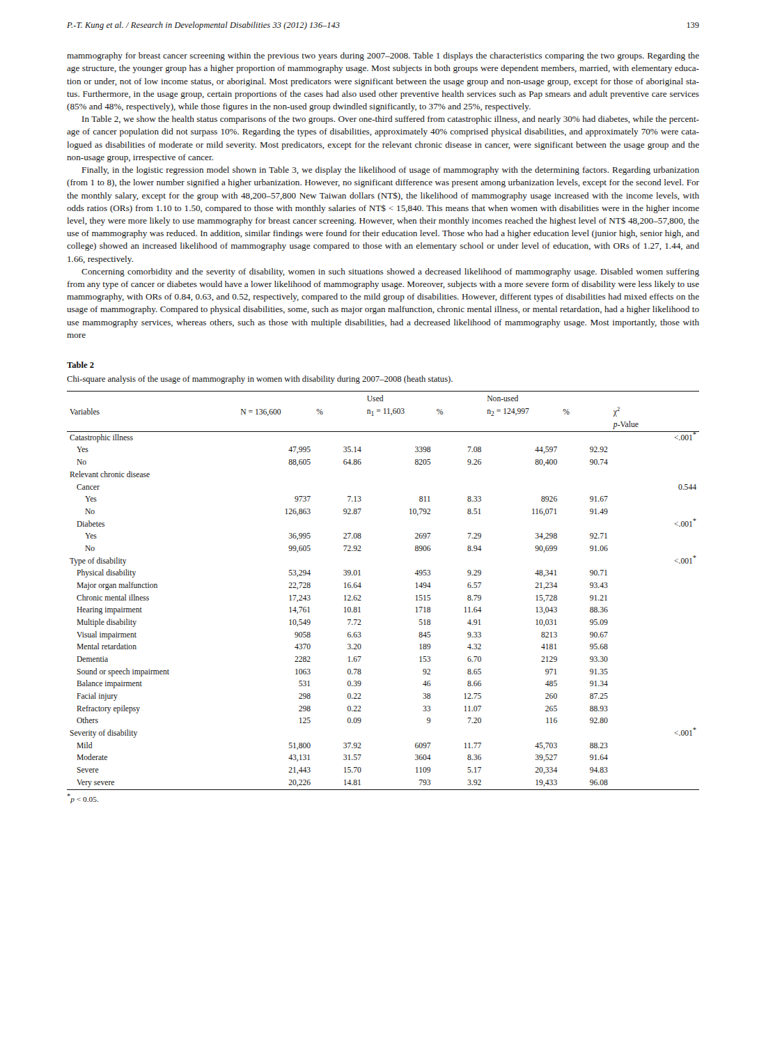P.-T. Kung et al. / Research in Developmental Disabilities 33 (2012) 136–143
139
mammography for breast cancer screening within the previous two years during 2007–2008. Table 1 displays the characteristics comparing the two groups. Regarding the age structure, the younger group has a higher proportion of mammography usage. Most subjects in both groups were dependent members, married, with elementary education or under, not of low income status, or aboriginal. Most predicators were significant between the usage group and non-usage group, except for those of aboriginal status. Furthermore, in the usage group, certain proportions of the cases had also used other preventive health services such as Pap smears and adult preventive care services (85% and 48%, respectively), while those figures in the non-used group dwindled significantly, to 37% and 25%, respectively.
In Table 2, we show the health status comparisons of the two groups. Over one-third suffered from catastrophic illness, and nearly 30% had diabetes, while the percentage of cancer population did not surpass 10%. Regarding the types of disabilities, approximately 40% comprised physical disabilities, and approximately 70% were catalogued as disabilities of moderate or mild severity. Most predicators, except for the relevant chronic disease in cancer, were significant between the usage group and the non-usage group, irrespective of cancer.
Finally, in the logistic regression model shown in Table 3, we display the likelihood of usage of mammography with the determining factors. Regarding urbanization (from 1 to 8), the lower number signified a higher urbanization. However, no significant difference was present among urbanization levels, except for the second level. For the monthly salary, except for the group with 48,200–57,800 New Taiwan dollars (NT$), the likelihood of mammography usage increased with the income levels, with odds ratios (ORs) from 1.10 to 1.50, compared to those with monthly salaries of NT$ < 15,840. This means that when women with disabilities were in the higher income level, they were more likely to use mammography for breast cancer screening. However, when their monthly incomes reached the highest level of NT$ 48,200–57,800, the use of mammography was reduced. In addition, similar findings were found for their education level. Those who had a higher education level (junior high, senior high, and college) showed an increased likelihood of mammography usage compared to those with an elementary school or under level of education, with ORs of 1.27, 1.44, and 1.66, respectively.
Concerning comorbidity and the severity of disability, women in such situations showed a decreased likelihood of mammography usage. Disabled women suffering from any type of cancer or diabetes would have a lower likelihood of mammography usage. Moreover, subjects with a more severe form of disability were less likely to use mammography, with ORs of 0.84, 0.63, and 0.52, respectively, compared to the mild group of disabilities. However, different types of disabilities had mixed effects on the usage of mammography. Compared to physical disabilities, some, such as major organ malfunction, chronic mental illness, or mental retardation, had a higher likelihood to use mammography services, whereas others, such as those with multiple disabilities, had a decreased likelihood of mammography usage. Most importantly, those with more
Table 2
Chi-square analysis of the usage of mammography in women with disability during 2007–2008 (heath status).
| Variables | N = 136,600 | % | Used | Non-used | χ 2 |
| --- | --- | --- | --- | --- | --- |
| n 1 = 11,603 | % | n 2 = 124,997 | % |
| | | | | | | | p -Value |
| Catastrophic illness | | | | | | | <.001 * |
| Yes | 47,995 | 35.14 | 3398 | 7.08 | 44,597 | 92.92 | |
| No | 88,605 | 64.86 | 8205 | 9.26 | 80,400 | 90.74 | |
| Relevant chronic disease | |
| Cancer | | | | | | | 0.544 |
| Yes | 9737 | 7.13 | 811 | 8.33 | 8926 | 91.67 | |
| No | 126,863 | 92.87 | 10,792 | 8.51 | 116,071 | 91.49 | |
| Diabetes | | | | | | | <.001 * |
| Yes | 36,995 | 27.08 | 2697 | 7.29 | 34,298 | 92.71 | |
| No | 99,605 | 72.92 | 8906 | 8.94 | 90,699 | 91.06 | |
| Type of disability | | | | | | | <.001 * |
| Physical disability | 53,294 | 39.01 | 4953 | 9.29 | 48,341 | 90.71 | |
| Major organ malfunction | 22,728 | 16.64 | 1494 | 6.57 | 21,234 | 93.43 | |
| Chronic mental illness | 17,243 | 12.62 | 1515 | 8.79 | 15,728 | 91.21 | |
| Hearing impairment | 14,761 | 10.81 | 1718 | 11.64 | 13,043 | 88.36 | |
| Multiple disability | 10,549 | 7.72 | 518 | 4.91 | 10,031 | 95.09 | |
| Visual impairment | 9058 | 6.63 | 845 | 9.33 | 8213 | 90.67 | |
| Mental retardation | 4370 | 3.20 | 189 | 4.32 | 4181 | 95.68 | |
| Dementia | 2282 | 1.67 | 153 | 6.70 | 2129 | 93.30 | |
| Sound or speech impairment | 1063 | 0.78 | 92 | 8.65 | 971 | 91.35 | |
| Balance impairment | 531 | 0.39 | 46 | 8.66 | 485 | 91.34 | |
| Facial injury | 298 | 0.22 | 38 | 12.75 | 260 | 87.25 | |
| Refractory epilepsy | 298 | 0.22 | 33 | 11.07 | 265 | 88.93 | |
| Others | 125 | 0.09 | 9 | 7.20 | 116 | 92.80 | |
| Severity of disability | | | | | | | <.001 * |
| Mild | 51,800 | 37.92 | 6097 | 11.77 | 45,703 | 88.23 | |
| Moderate | 43,131 | 31.57 | 3604 | 8.36 | 39,527 | 91.64 | |
| Severe | 21,443 | 15.70 | 1109 | 5.17 | 20,334 | 94.83 | |
| Very severe | 20,226 | 14.81 | 793 | 3.92 | 19,433 | 96.08 | |
*p < 0.05.